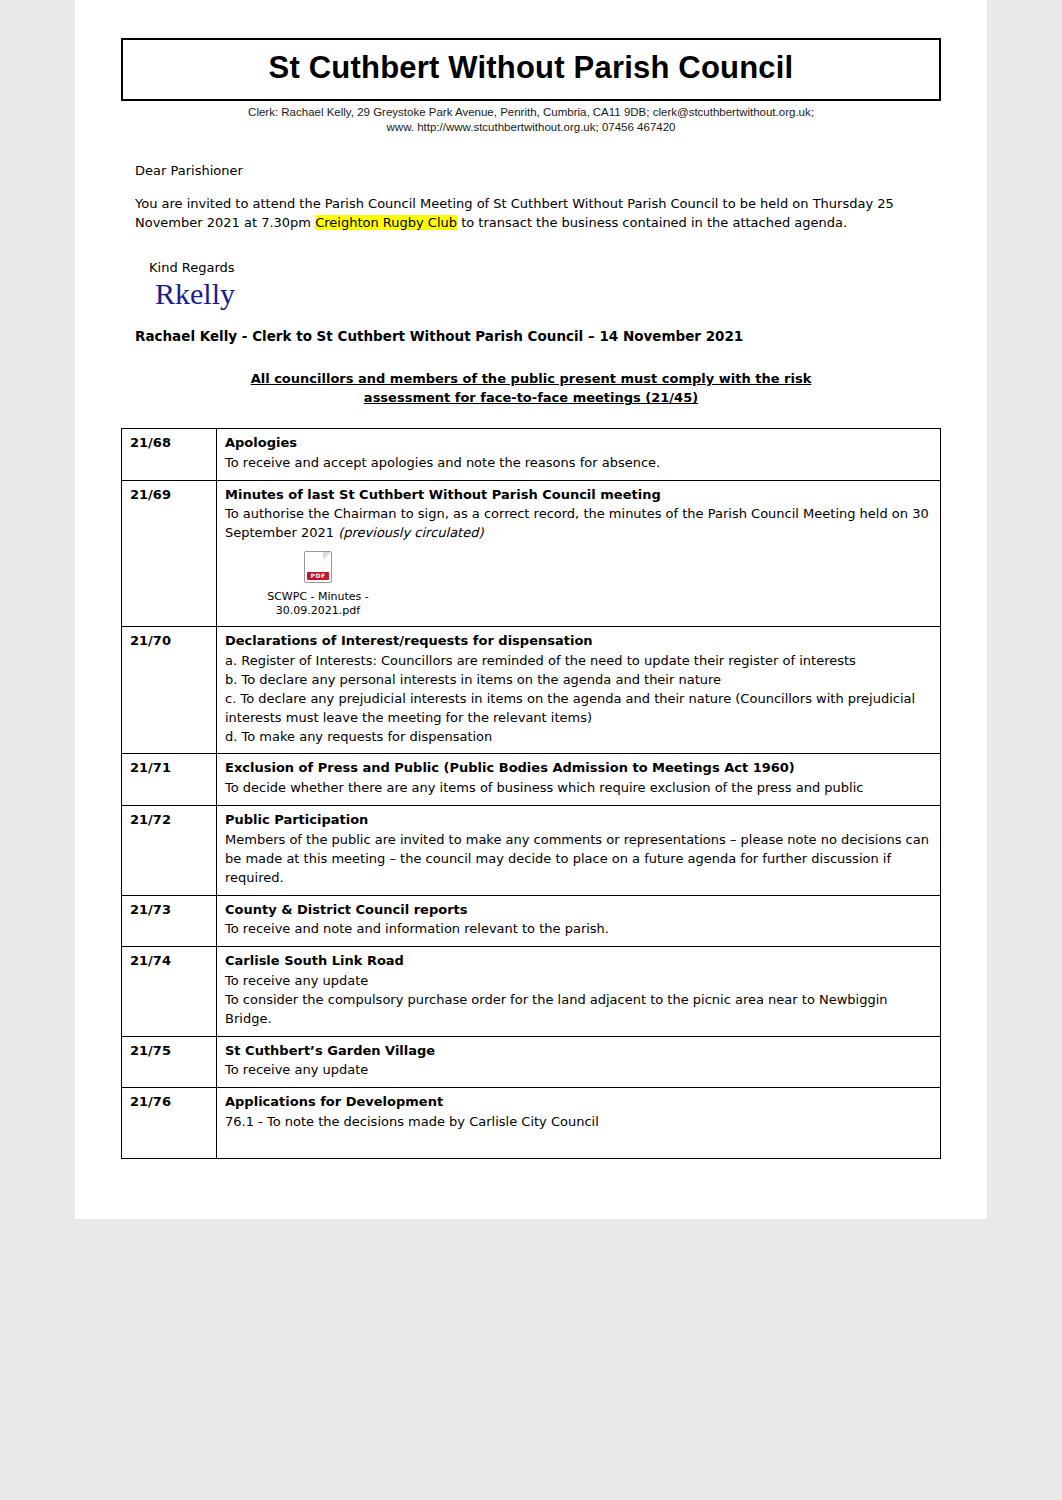St Cuthbert Without Parish Council
Clerk: Rachael Kelly, 29 Greystoke Park Avenue, Penrith, Cumbria, CA11 9DB; clerk@stcuthbertwithout.org.uk;
www. http://www.stcuthbertwithout.org.uk; 07456 467420
Dear Parishioner
You are invited to attend the Parish Council Meeting of St Cuthbert Without Parish Council to be held on Thursday 25 November 2021 at 7.30pm Creighton Rugby Club to transact the business contained in the attached agenda.
Kind Regards
Rkelly
Rachael Kelly - Clerk to St Cuthbert Without Parish Council – 14 November 2021
All councillors and members of the public present must comply with the risk assessment for face-to-face meetings (21/45)
| 21/68 | Apologies To receive and accept apologies and note the reasons for absence. |
| 21/69 | Minutes of last St Cuthbert Without Parish Council meeting To authorise the Chairman to sign, as a correct record, the minutes of the Parish Council Meeting held on 30 September 2021 (previously circulated) PDF SCWPC - Minutes - 30.09.2021.pdf |
| 21/70 | Declarations of Interest/requests for dispensation a. Register of Interests: Councillors are reminded of the need to update their register of interests b. To declare any personal interests in items on the agenda and their nature c. To declare any prejudicial interests in items on the agenda and their nature (Councillors with prejudicial interests must leave the meeting for the relevant items) d. To make any requests for dispensation |
| 21/71 | Exclusion of Press and Public (Public Bodies Admission to Meetings Act 1960) To decide whether there are any items of business which require exclusion of the press and public |
| 21/72 | Public Participation Members of the public are invited to make any comments or representations – please note no decisions can be made at this meeting – the council may decide to place on a future agenda for further discussion if required. |
| 21/73 | County & District Council reports To receive and note and information relevant to the parish. |
| 21/74 | Carlisle South Link Road To receive any update To consider the compulsory purchase order for the land adjacent to the picnic area near to Newbiggin Bridge. |
| 21/75 | St Cuthbert’s Garden Village To receive any update |
| 21/76 | Applications for Development 76.1 - To note the decisions made by Carlisle City Council |